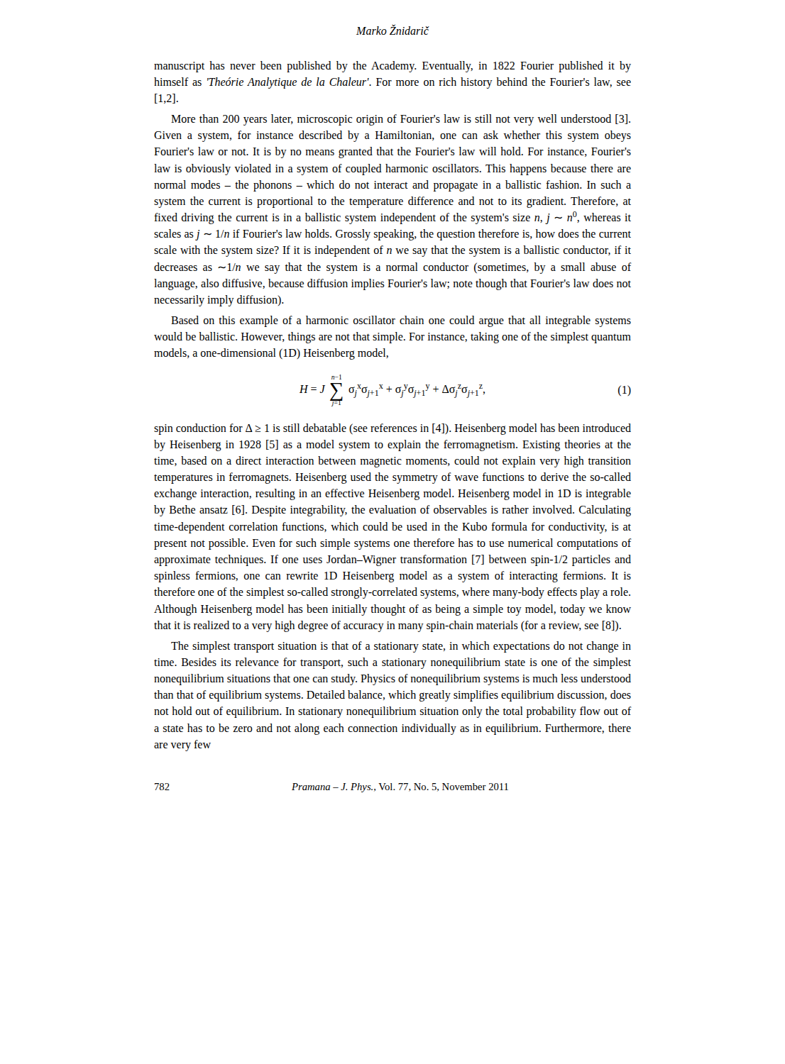Marko Žnidarič
manuscript has never been published by the Academy. Eventually, in 1822 Fourier published it by himself as 'Theórie Analytique de la Chaleur'. For more on rich history behind the Fourier's law, see [1,2].
More than 200 years later, microscopic origin of Fourier's law is still not very well understood [3]. Given a system, for instance described by a Hamiltonian, one can ask whether this system obeys Fourier's law or not. It is by no means granted that the Fourier's law will hold. For instance, Fourier's law is obviously violated in a system of coupled harmonic oscillators. This happens because there are normal modes – the phonons – which do not interact and propagate in a ballistic fashion. In such a system the current is proportional to the temperature difference and not to its gradient. Therefore, at fixed driving the current is in a ballistic system independent of the system's size n, j ∼ n0, whereas it scales as j ∼ 1/n if Fourier's law holds. Grossly speaking, the question therefore is, how does the current scale with the system size? If it is independent of n we say that the system is a ballistic conductor, if it decreases as ∼1/n we say that the system is a normal conductor (sometimes, by a small abuse of language, also diffusive, because diffusion implies Fourier's law; note though that Fourier's law does not necessarily imply diffusion).
Based on this example of a harmonic oscillator chain one could argue that all integrable systems would be ballistic. However, things are not that simple. For instance, taking one of the simplest quantum models, a one-dimensional (1D) Heisenberg model,
H = J n−1∑j=1 σjxσj+1x + σjyσj+1y + Δσjzσj+1z, (1)
spin conduction for Δ ≥ 1 is still debatable (see references in [4]). Heisenberg model has been introduced by Heisenberg in 1928 [5] as a model system to explain the ferromagnetism. Existing theories at the time, based on a direct interaction between magnetic moments, could not explain very high transition temperatures in ferromagnets. Heisenberg used the symmetry of wave functions to derive the so-called exchange interaction, resulting in an effective Heisenberg model. Heisenberg model in 1D is integrable by Bethe ansatz [6]. Despite integrability, the evaluation of observables is rather involved. Calculating time-dependent correlation functions, which could be used in the Kubo formula for conductivity, is at present not possible. Even for such simple systems one therefore has to use numerical computations of approximate techniques. If one uses Jordan–Wigner transformation [7] between spin-1/2 particles and spinless fermions, one can rewrite 1D Heisenberg model as a system of interacting fermions. It is therefore one of the simplest so-called strongly-correlated systems, where many-body effects play a role. Although Heisenberg model has been initially thought of as being a simple toy model, today we know that it is realized to a very high degree of accuracy in many spin-chain materials (for a review, see [8]).
The simplest transport situation is that of a stationary state, in which expectations do not change in time. Besides its relevance for transport, such a stationary nonequilibrium state is one of the simplest nonequilibrium situations that one can study. Physics of nonequilibrium systems is much less understood than that of equilibrium systems. Detailed balance, which greatly simplifies equilibrium discussion, does not hold out of equilibrium. In stationary nonequilibrium situation only the total probability flow out of a state has to be zero and not along each connection individually as in equilibrium. Furthermore, there are very few
782
Pramana – J. Phys., Vol. 77, No. 5, November 2011